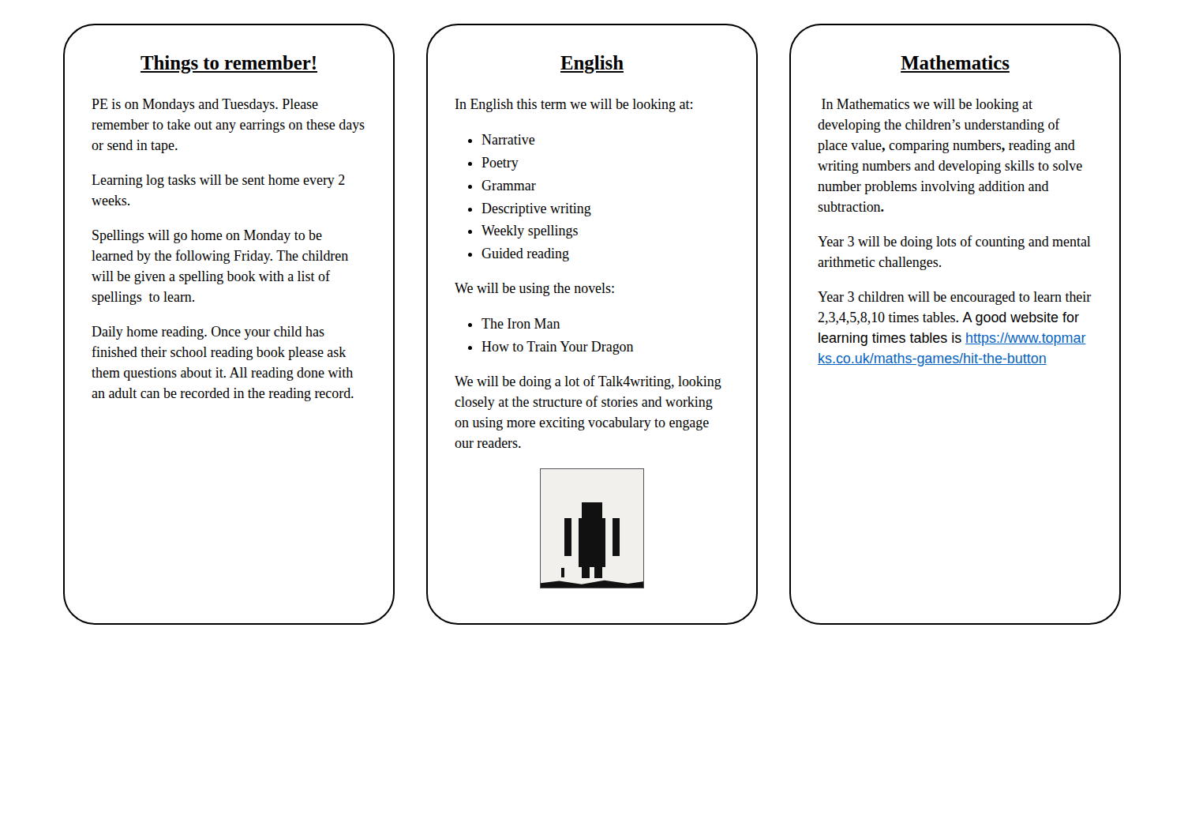Things to remember!
PE is on Mondays and Tuesdays. Please remember to take out any earrings on these days or send in tape.
Learning log tasks will be sent home every 2 weeks.
Spellings will go home on Monday to be learned by the following Friday. The children will be given a spelling book with a list of spellings to learn.
Daily home reading. Once your child has finished their school reading book please ask them questions about it. All reading done with an adult can be recorded in the reading record.
English
In English this term we will be looking at:
Narrative
Poetry
Grammar
Descriptive writing
Weekly spellings
Guided reading
We will be using the novels:
The Iron Man
How to Train Your Dragon
We will be doing a lot of Talk4writing, looking closely at the structure of stories and working on using more exciting vocabulary to engage our readers.
Mathematics
In Mathematics we will be looking at developing the children’s understanding of place value, comparing numbers, reading and writing numbers and developing skills to solve number problems involving addition and subtraction.
Year 3 will be doing lots of counting and mental arithmetic challenges.
Year 3 children will be encouraged to learn their 2,3,4,5,8,10 times tables. A good website for learning times tables is https://www.topmarks.co.uk/maths-games/hit-the-button